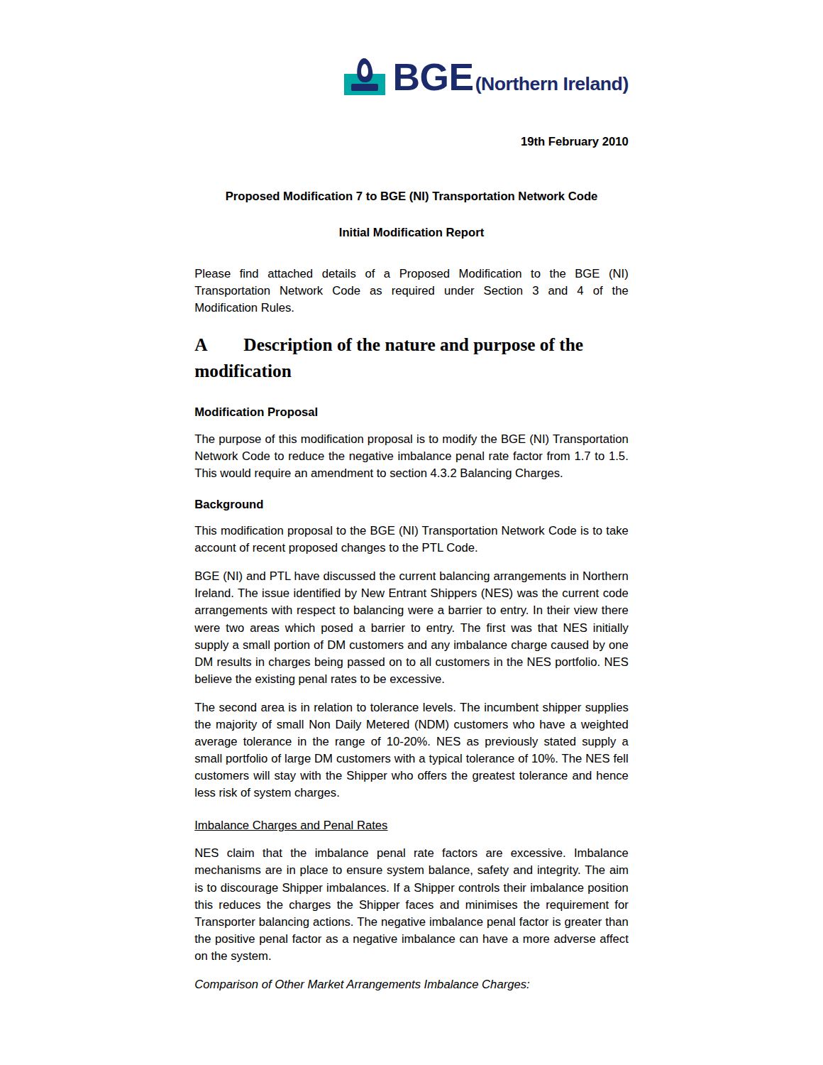BGE(Northern Ireland)
19th February 2010
Proposed Modification 7 to BGE (NI) Transportation Network Code
Initial Modification Report
Please find attached details of a Proposed Modification to the BGE (NI) Transportation Network Code as required under Section 3 and 4 of the Modification Rules.
ADescription of the nature and purpose of the modification
Modification Proposal
The purpose of this modification proposal is to modify the BGE (NI) Transportation Network Code to reduce the negative imbalance penal rate factor from 1.7 to 1.5. This would require an amendment to section 4.3.2 Balancing Charges.
Background
This modification proposal to the BGE (NI) Transportation Network Code is to take account of recent proposed changes to the PTL Code.
BGE (NI) and PTL have discussed the current balancing arrangements in Northern Ireland. The issue identified by New Entrant Shippers (NES) was the current code arrangements with respect to balancing were a barrier to entry. In their view there were two areas which posed a barrier to entry. The first was that NES initially supply a small portion of DM customers and any imbalance charge caused by one DM results in charges being passed on to all customers in the NES portfolio. NES believe the existing penal rates to be excessive.
The second area is in relation to tolerance levels. The incumbent shipper supplies the majority of small Non Daily Metered (NDM) customers who have a weighted average tolerance in the range of 10-20%. NES as previously stated supply a small portfolio of large DM customers with a typical tolerance of 10%. The NES fell customers will stay with the Shipper who offers the greatest tolerance and hence less risk of system charges.
Imbalance Charges and Penal Rates
NES claim that the imbalance penal rate factors are excessive. Imbalance mechanisms are in place to ensure system balance, safety and integrity. The aim is to discourage Shipper imbalances. If a Shipper controls their imbalance position this reduces the charges the Shipper faces and minimises the requirement for Transporter balancing actions. The negative imbalance penal factor is greater than the positive penal factor as a negative imbalance can have a more adverse affect on the system.
Comparison of Other Market Arrangements Imbalance Charges: